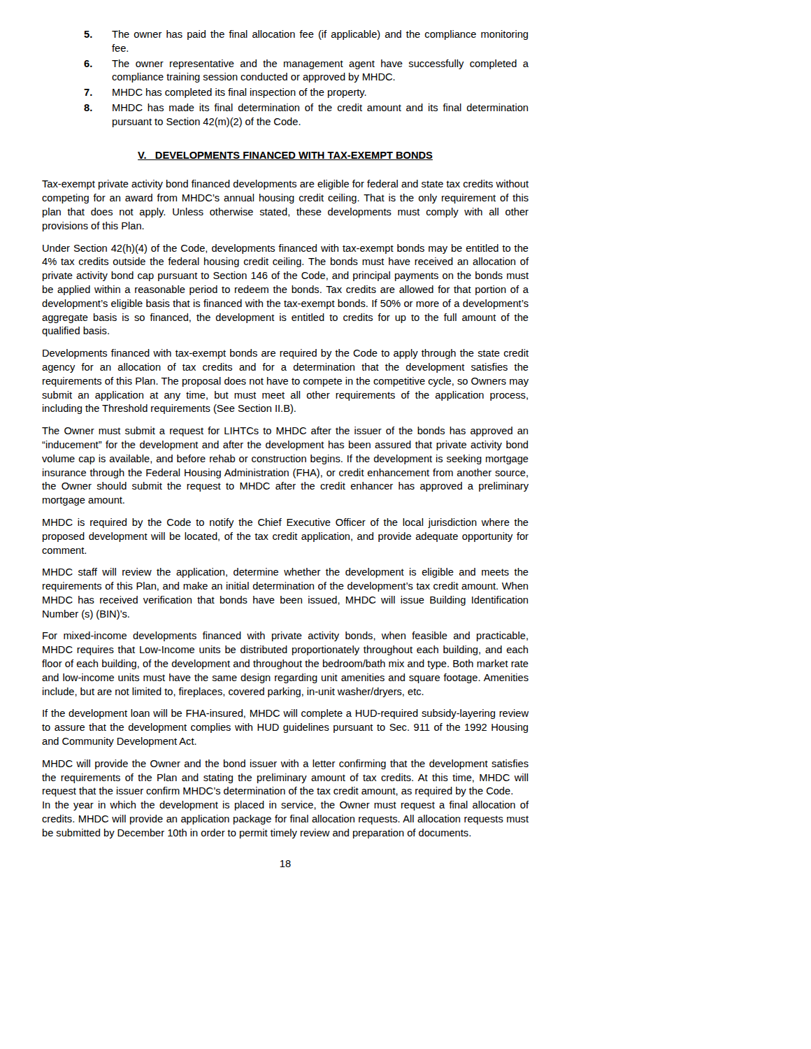5. The owner has paid the final allocation fee (if applicable) and the compliance monitoring fee.
6. The owner representative and the management agent have successfully completed a compliance training session conducted or approved by MHDC.
7. MHDC has completed its final inspection of the property.
8. MHDC has made its final determination of the credit amount and its final determination pursuant to Section 42(m)(2) of the Code.
V. DEVELOPMENTS FINANCED WITH TAX-EXEMPT BONDS
Tax-exempt private activity bond financed developments are eligible for federal and state tax credits without competing for an award from MHDC’s annual housing credit ceiling. That is the only requirement of this plan that does not apply. Unless otherwise stated, these developments must comply with all other provisions of this Plan.
Under Section 42(h)(4) of the Code, developments financed with tax-exempt bonds may be entitled to the 4% tax credits outside the federal housing credit ceiling. The bonds must have received an allocation of private activity bond cap pursuant to Section 146 of the Code, and principal payments on the bonds must be applied within a reasonable period to redeem the bonds. Tax credits are allowed for that portion of a development’s eligible basis that is financed with the tax-exempt bonds. If 50% or more of a development’s aggregate basis is so financed, the development is entitled to credits for up to the full amount of the qualified basis.
Developments financed with tax-exempt bonds are required by the Code to apply through the state credit agency for an allocation of tax credits and for a determination that the development satisfies the requirements of this Plan. The proposal does not have to compete in the competitive cycle, so Owners may submit an application at any time, but must meet all other requirements of the application process, including the Threshold requirements (See Section II.B).
The Owner must submit a request for LIHTCs to MHDC after the issuer of the bonds has approved an “inducement” for the development and after the development has been assured that private activity bond volume cap is available, and before rehab or construction begins. If the development is seeking mortgage insurance through the Federal Housing Administration (FHA), or credit enhancement from another source, the Owner should submit the request to MHDC after the credit enhancer has approved a preliminary mortgage amount.
MHDC is required by the Code to notify the Chief Executive Officer of the local jurisdiction where the proposed development will be located, of the tax credit application, and provide adequate opportunity for comment.
MHDC staff will review the application, determine whether the development is eligible and meets the requirements of this Plan, and make an initial determination of the development’s tax credit amount. When MHDC has received verification that bonds have been issued, MHDC will issue Building Identification Number (s) (BIN)’s.
For mixed-income developments financed with private activity bonds, when feasible and practicable, MHDC requires that Low-Income units be distributed proportionately throughout each building, and each floor of each building, of the development and throughout the bedroom/bath mix and type. Both market rate and low-income units must have the same design regarding unit amenities and square footage. Amenities include, but are not limited to, fireplaces, covered parking, in-unit washer/dryers, etc.
If the development loan will be FHA-insured, MHDC will complete a HUD-required subsidy-layering review to assure that the development complies with HUD guidelines pursuant to Sec. 911 of the 1992 Housing and Community Development Act.
MHDC will provide the Owner and the bond issuer with a letter confirming that the development satisfies the requirements of the Plan and stating the preliminary amount of tax credits. At this time, MHDC will request that the issuer confirm MHDC’s determination of the tax credit amount, as required by the Code.
In the year in which the development is placed in service, the Owner must request a final allocation of credits. MHDC will provide an application package for final allocation requests. All allocation requests must be submitted by December 10th in order to permit timely review and preparation of documents.
18